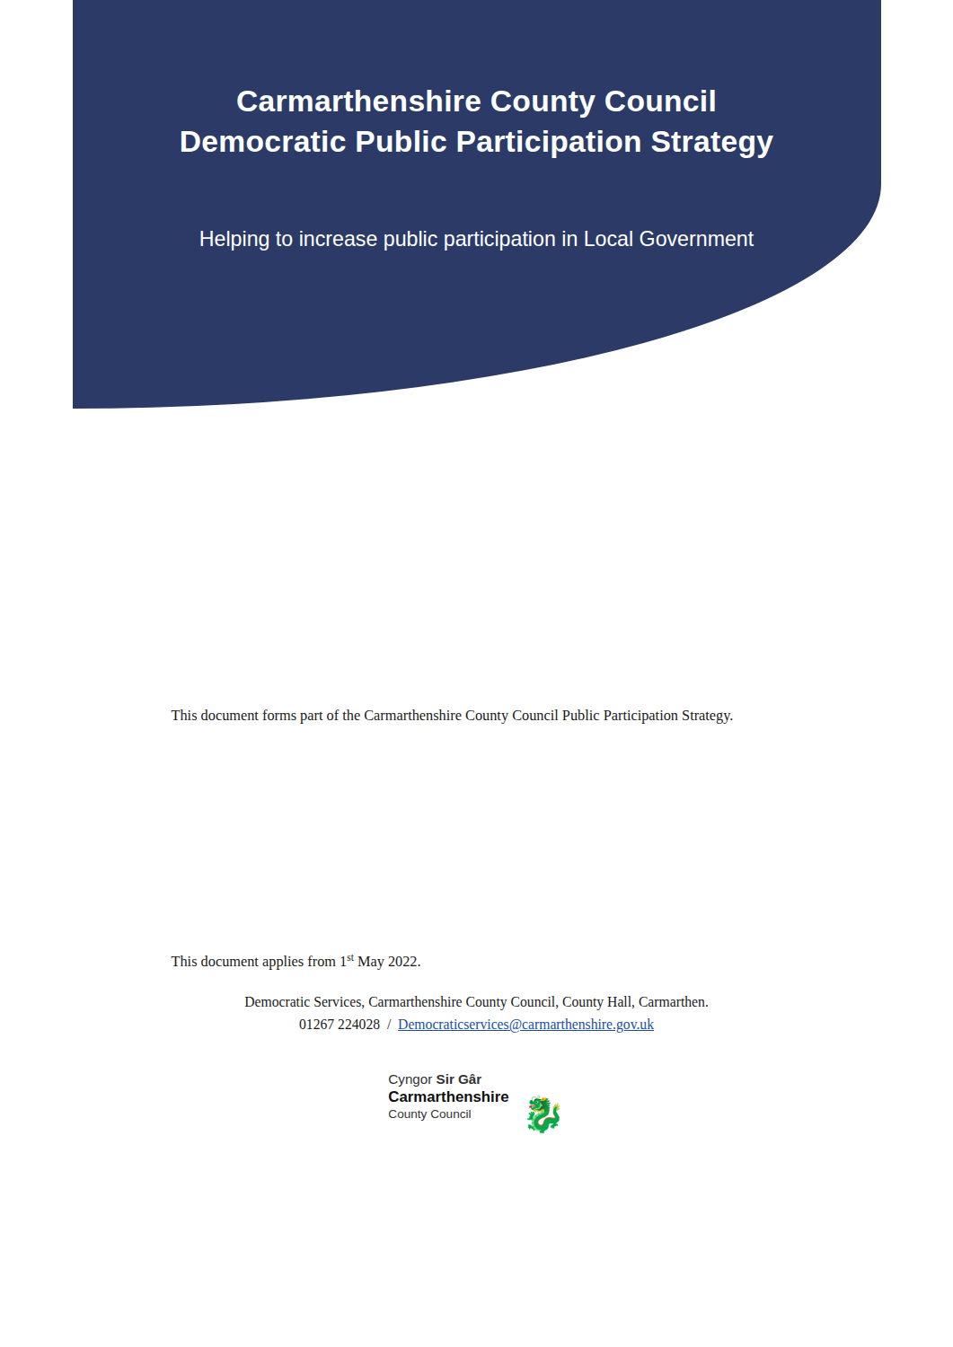Carmarthenshire County Council
Democratic Public Participation Strategy
Helping to increase public participation in Local Government
This document forms part of the Carmarthenshire County Council Public Participation Strategy.
This document applies from 1st May 2022.
Democratic Services, Carmarthenshire County Council, County Hall, Carmarthen.
01267 224028 / Democraticservices@carmarthenshire.gov.uk
Cyngor Sir Gâr
Carmarthenshire
County Council 🐉